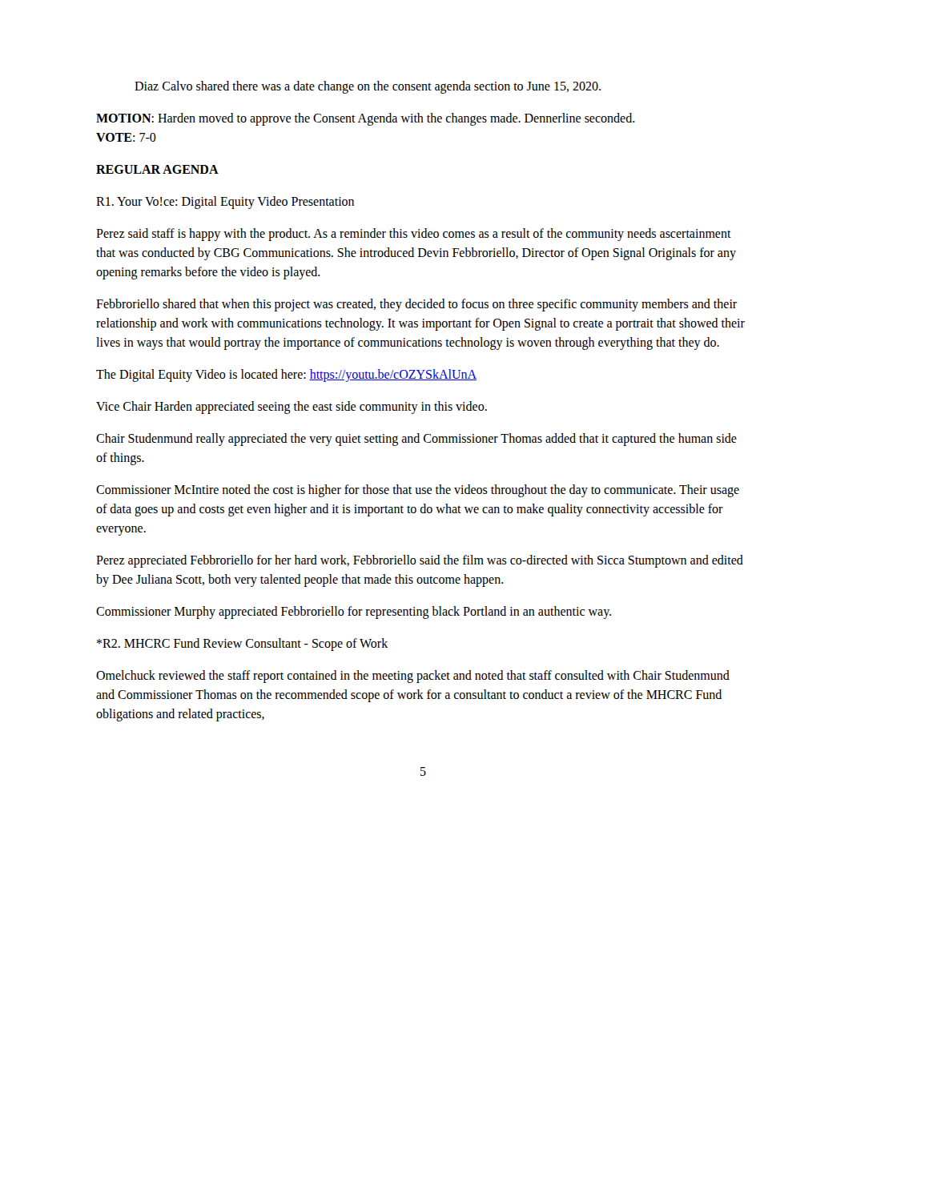Diaz Calvo shared there was a date change on the consent agenda section to June 15, 2020.
MOTION: Harden moved to approve the Consent Agenda with the changes made. Dennerline seconded.
VOTE: 7-0
REGULAR AGENDA
R1. Your Vo!ce: Digital Equity Video Presentation
Perez said staff is happy with the product. As a reminder this video comes as a result of the community needs ascertainment that was conducted by CBG Communications. She introduced Devin Febbroriello, Director of Open Signal Originals for any opening remarks before the video is played.
Febbroriello shared that when this project was created, they decided to focus on three specific community members and their relationship and work with communications technology. It was important for Open Signal to create a portrait that showed their lives in ways that would portray the importance of communications technology is woven through everything that they do.
The Digital Equity Video is located here: https://youtu.be/cOZYSkAlUnA
Vice Chair Harden appreciated seeing the east side community in this video.
Chair Studenmund really appreciated the very quiet setting and Commissioner Thomas added that it captured the human side of things.
Commissioner McIntire noted the cost is higher for those that use the videos throughout the day to communicate. Their usage of data goes up and costs get even higher and it is important to do what we can to make quality connectivity accessible for everyone.
Perez appreciated Febbroriello for her hard work, Febbroriello said the film was co-directed with Sicca Stumptown and edited by Dee Juliana Scott, both very talented people that made this outcome happen.
Commissioner Murphy appreciated Febbroriello for representing black Portland in an authentic way.
*R2. MHCRC Fund Review Consultant - Scope of Work
Omelchuck reviewed the staff report contained in the meeting packet and noted that staff consulted with Chair Studenmund and Commissioner Thomas on the recommended scope of work for a consultant to conduct a review of the MHCRC Fund obligations and related practices,
5